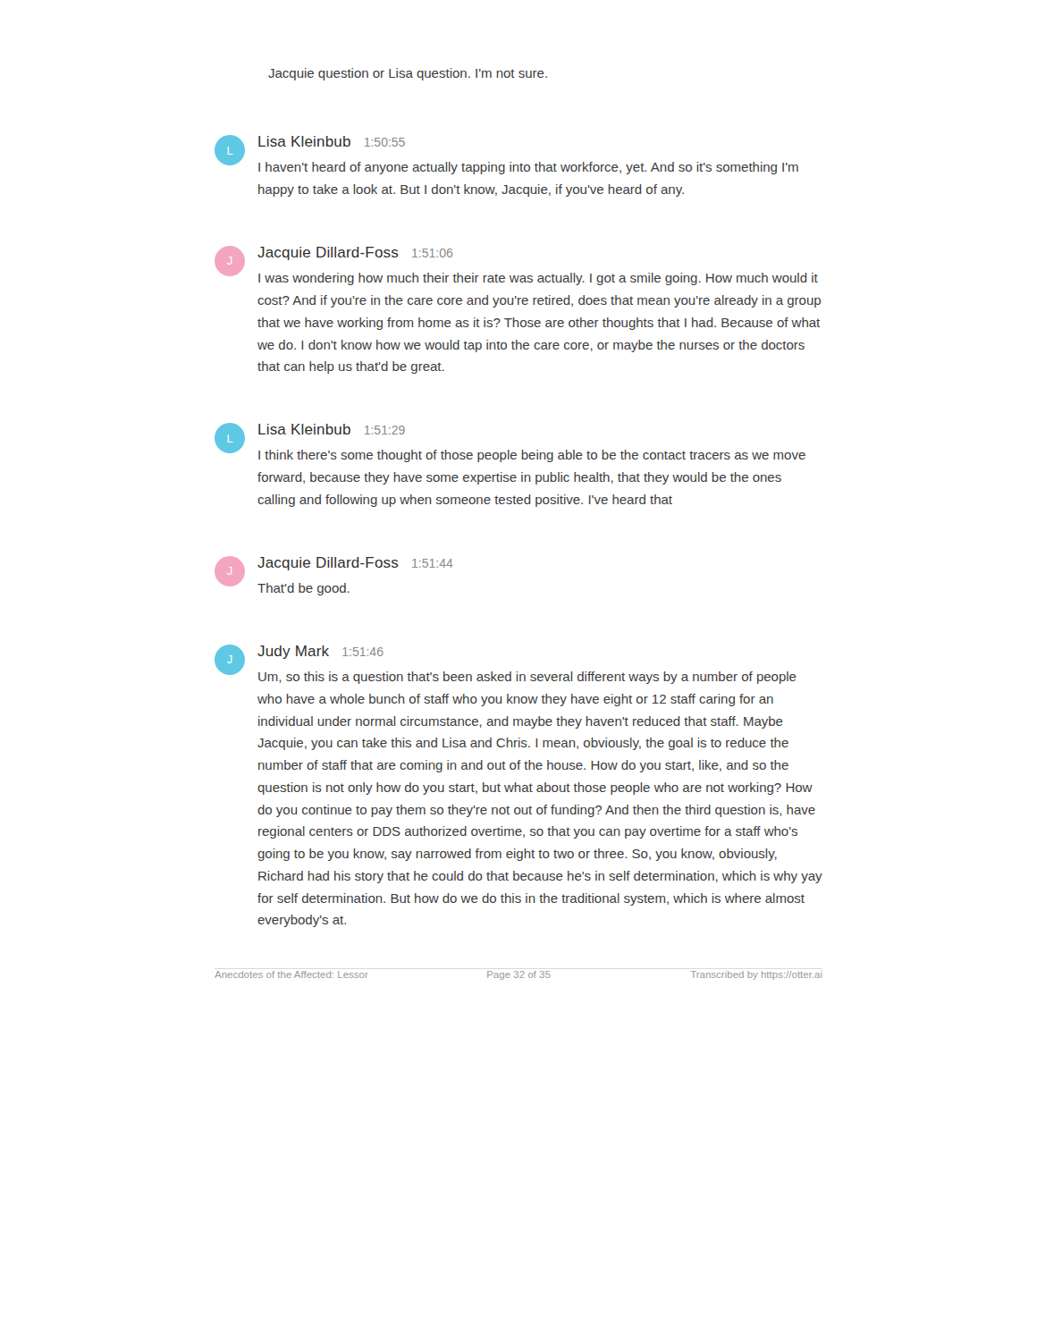Jacquie question or Lisa question. I'm not sure.
L
Lisa Kleinbub 1:50:55
I haven't heard of anyone actually tapping into that workforce, yet. And so it's something I'm happy to take a look at. But I don't know, Jacquie, if you've heard of any.
J
Jacquie Dillard-Foss 1:51:06
I was wondering how much their their rate was actually. I got a smile going. How much would it cost? And if you're in the care core and you're retired, does that mean you're already in a group that we have working from home as it is? Those are other thoughts that I had. Because of what we do. I don't know how we would tap into the care core, or maybe the nurses or the doctors that can help us that'd be great.
L
Lisa Kleinbub 1:51:29
I think there's some thought of those people being able to be the contact tracers as we move forward, because they have some expertise in public health, that they would be the ones calling and following up when someone tested positive. I've heard that
J
Jacquie Dillard-Foss 1:51:44
That'd be good.
J
Judy Mark 1:51:46
Um, so this is a question that's been asked in several different ways by a number of people who have a whole bunch of staff who you know they have eight or 12 staff caring for an individual under normal circumstance, and maybe they haven't reduced that staff. Maybe Jacquie, you can take this and Lisa and Chris. I mean, obviously, the goal is to reduce the number of staff that are coming in and out of the house. How do you start, like, and so the question is not only how do you start, but what about those people who are not working? How do you continue to pay them so they're not out of funding? And then the third question is, have regional centers or DDS authorized overtime, so that you can pay overtime for a staff who's going to be you know, say narrowed from eight to two or three. So, you know, obviously, Richard had his story that he could do that because he's in self determination, which is why yay for self determination. But how do we do this in the traditional system, which is where almost everybody's at.
Anecdotes of the Affected: Lessor Page 32 of 35 Transcribed by https://otter.ai